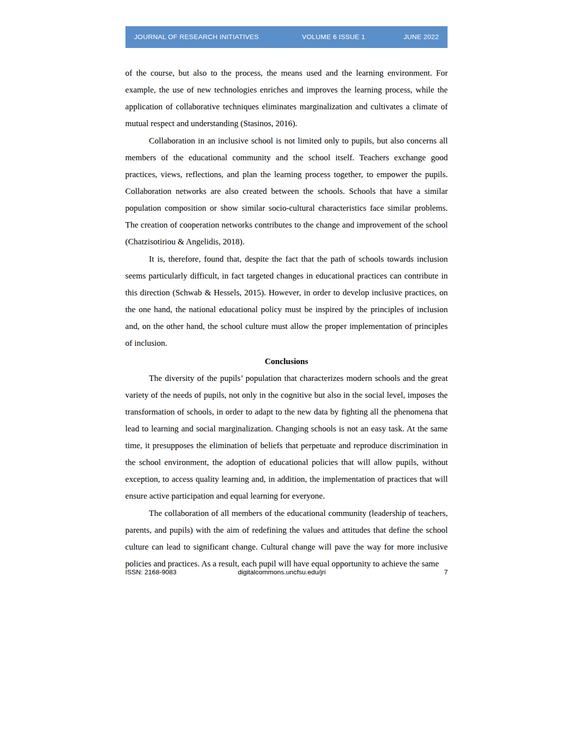JOURNAL OF RESEARCH INITIATIVES VOLUME 6 ISSUE 1 JUNE 2022
of the course, but also to the process, the means used and the learning environment. For example, the use of new technologies enriches and improves the learning process, while the application of collaborative techniques eliminates marginalization and cultivates a climate of mutual respect and understanding (Stasinos, 2016).
Collaboration in an inclusive school is not limited only to pupils, but also concerns all members of the educational community and the school itself. Teachers exchange good practices, views, reflections, and plan the learning process together, to empower the pupils. Collaboration networks are also created between the schools. Schools that have a similar population composition or show similar socio-cultural characteristics face similar problems. The creation of cooperation networks contributes to the change and improvement of the school (Chatzisotiriou & Angelidis, 2018).
It is, therefore, found that, despite the fact that the path of schools towards inclusion seems particularly difficult, in fact targeted changes in educational practices can contribute in this direction (Schwab & Hessels, 2015). However, in order to develop inclusive practices, on the one hand, the national educational policy must be inspired by the principles of inclusion and, on the other hand, the school culture must allow the proper implementation of principles of inclusion.
Conclusions
The diversity of the pupils’ population that characterizes modern schools and the great variety of the needs of pupils, not only in the cognitive but also in the social level, imposes the transformation of schools, in order to adapt to the new data by fighting all the phenomena that lead to learning and social marginalization. Changing schools is not an easy task. At the same time, it presupposes the elimination of beliefs that perpetuate and reproduce discrimination in the school environment, the adoption of educational policies that will allow pupils, without exception, to access quality learning and, in addition, the implementation of practices that will ensure active participation and equal learning for everyone.
The collaboration of all members of the educational community (leadership of teachers, parents, and pupils) with the aim of redefining the values and attitudes that define the school culture can lead to significant change. Cultural change will pave the way for more inclusive policies and practices. As a result, each pupil will have equal opportunity to achieve the same
ISSN: 2168-9083 digitalcommons.uncfsu.edu/jri 7